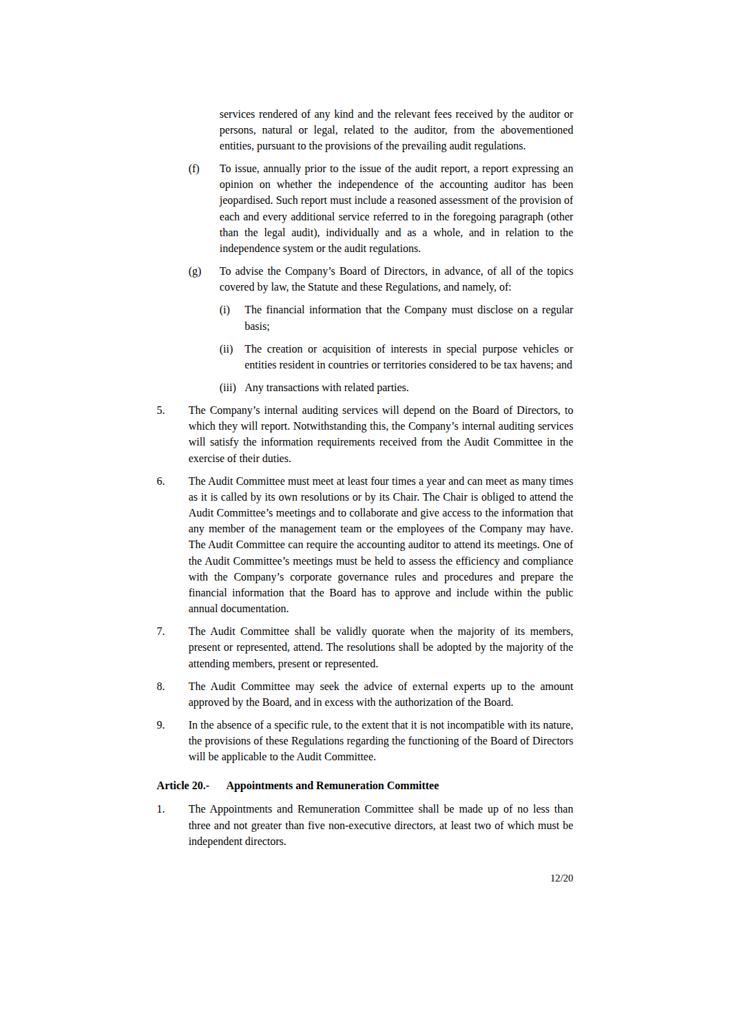services rendered of any kind and the relevant fees received by the auditor or persons, natural or legal, related to the auditor, from the abovementioned entities, pursuant to the provisions of the prevailing audit regulations.
(f)
To issue, annually prior to the issue of the audit report, a report expressing an opinion on whether the independence of the accounting auditor has been jeopardised. Such report must include a reasoned assessment of the provision of each and every additional service referred to in the foregoing paragraph (other than the legal audit), individually and as a whole, and in relation to the independence system or the audit regulations.
(g)
To advise the Company’s Board of Directors, in advance, of all of the topics covered by law, the Statute and these Regulations, and namely, of:
(i)
The financial information that the Company must disclose on a regular basis;
(ii)
The creation or acquisition of interests in special purpose vehicles or entities resident in countries or territories considered to be tax havens; and
(iii)
Any transactions with related parties.
5.
The Company’s internal auditing services will depend on the Board of Directors, to which they will report. Notwithstanding this, the Company’s internal auditing services will satisfy the information requirements received from the Audit Committee in the exercise of their duties.
6.
The Audit Committee must meet at least four times a year and can meet as many times as it is called by its own resolutions or by its Chair. The Chair is obliged to attend the Audit Committee’s meetings and to collaborate and give access to the information that any member of the management team or the employees of the Company may have. The Audit Committee can require the accounting auditor to attend its meetings. One of the Audit Committee’s meetings must be held to assess the efficiency and compliance with the Company’s corporate governance rules and procedures and prepare the financial information that the Board has to approve and include within the public annual documentation.
7.
The Audit Committee shall be validly quorate when the majority of its members, present or represented, attend. The resolutions shall be adopted by the majority of the attending members, present or represented.
8.
The Audit Committee may seek the advice of external experts up to the amount approved by the Board, and in excess with the authorization of the Board.
9.
In the absence of a specific rule, to the extent that it is not incompatible with its nature, the provisions of these Regulations regarding the functioning of the Board of Directors will be applicable to the Audit Committee.
Article 20.-Appointments and Remuneration Committee
1.
The Appointments and Remuneration Committee shall be made up of no less than three and not greater than five non-executive directors, at least two of which must be independent directors.
12/20